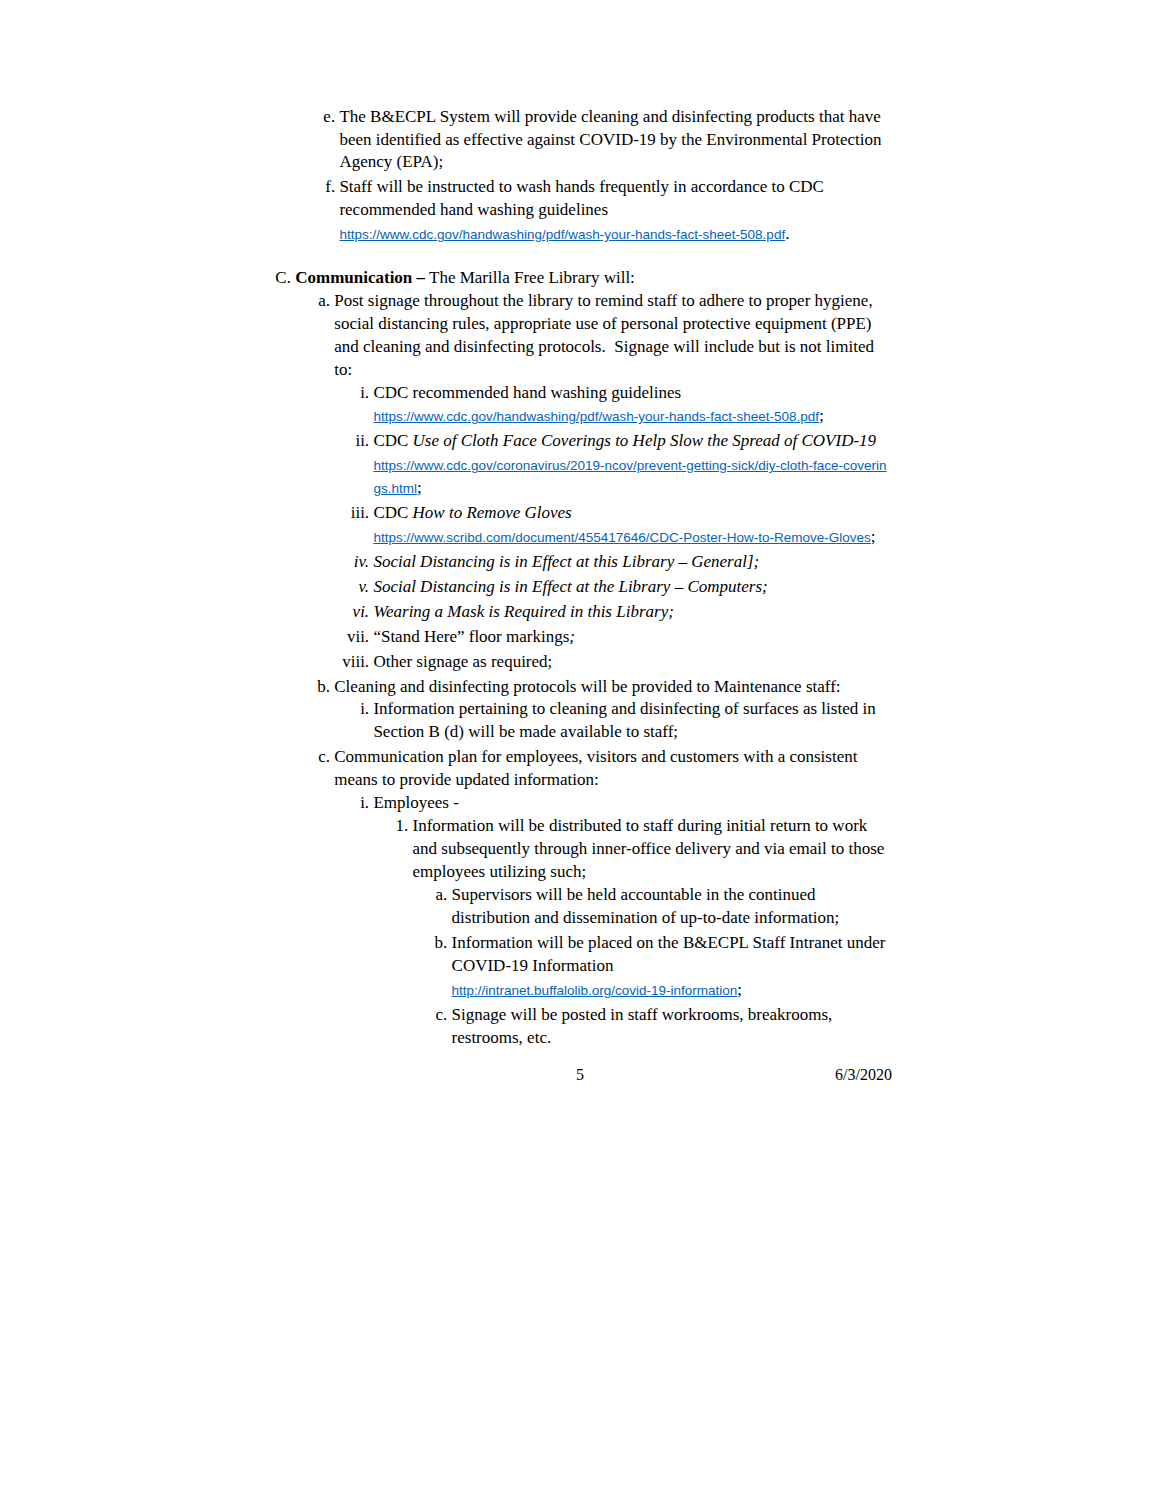The B&ECPL System will provide cleaning and disinfecting products that have been identified as effective against COVID-19 by the Environmental Protection Agency (EPA);
Staff will be instructed to wash hands frequently in accordance to CDC recommended hand washing guidelines https://www.cdc.gov/handwashing/pdf/wash-your-hands-fact-sheet-508.pdf.
Communication – The Marilla Free Library will:
Post signage throughout the library to remind staff to adhere to proper hygiene, social distancing rules, appropriate use of personal protective equipment (PPE) and cleaning and disinfecting protocols. Signage will include but is not limited to:
CDC recommended hand washing guidelines https://www.cdc.gov/handwashing/pdf/wash-your-hands-fact-sheet-508.pdf;
CDC Use of Cloth Face Coverings to Help Slow the Spread of COVID-19 https://www.cdc.gov/coronavirus/2019-ncov/prevent-getting-sick/diy-cloth-face-coverings.html;
CDC How to Remove Gloves https://www.scribd.com/document/455417646/CDC-Poster-How-to-Remove-Gloves;
Social Distancing is in Effect at this Library – General];
Social Distancing is in Effect at the Library – Computers;
Wearing a Mask is Required in this Library;
“Stand Here” floor markings;
Other signage as required;
Cleaning and disinfecting protocols will be provided to Maintenance staff:
Information pertaining to cleaning and disinfecting of surfaces as listed in Section B (d) will be made available to staff;
Communication plan for employees, visitors and customers with a consistent means to provide updated information:
Employees -
Information will be distributed to staff during initial return to work and subsequently through inner-office delivery and via email to those employees utilizing such;
Supervisors will be held accountable in the continued distribution and dissemination of up-to-date information;
Information will be placed on the B&ECPL Staff Intranet under COVID-19 Information http://intranet.buffalolib.org/covid-19-information;
Signage will be posted in staff workrooms, breakrooms, restrooms, etc.
5 6/3/2020